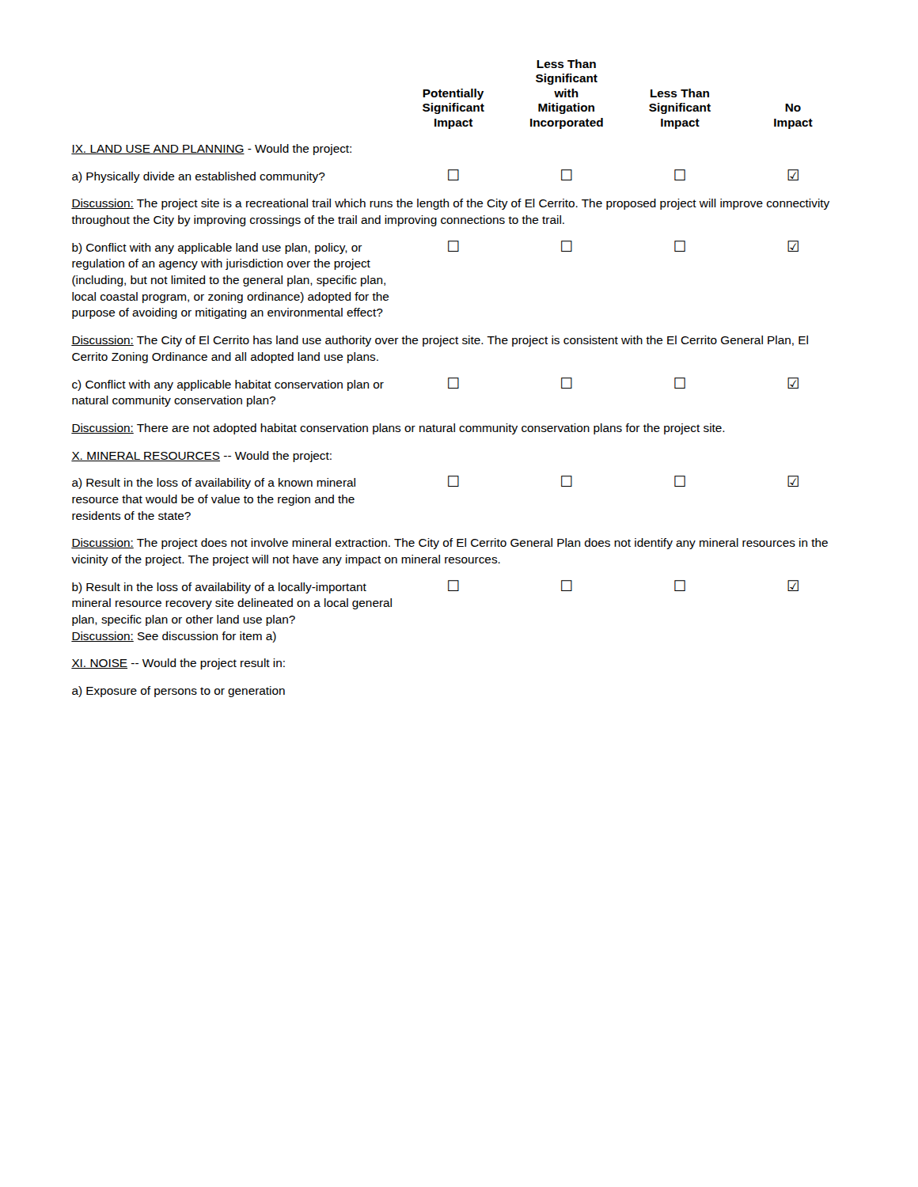| | Potentially Significant Impact | Less Than Significant with Mitigation Incorporated | Less Than Significant Impact | No Impact |
| --- | --- | --- | --- | --- |
| IX. LAND USE AND PLANNING - Would the project: | | | | |
| a) Physically divide an established community? | ☐ | ☐ | ☐ | ☑ |
| Discussion: The project site is a recreational trail which runs the length of the City of El Cerrito. The proposed project will improve connectivity throughout the City by improving crossings of the trail and improving connections to the trail. |
| b) Conflict with any applicable land use plan, policy, or regulation of an agency with jurisdiction over the project (including, but not limited to the general plan, specific plan, local coastal program, or zoning ordinance) adopted for the purpose of avoiding or mitigating an environmental effect? | ☐ | ☐ | ☐ | ☑ |
| Discussion: The City of El Cerrito has land use authority over the project site. The project is consistent with the El Cerrito General Plan, El Cerrito Zoning Ordinance and all adopted land use plans. |
| c) Conflict with any applicable habitat conservation plan or natural community conservation plan? | ☐ | ☐ | ☐ | ☑ |
| Discussion: There are not adopted habitat conservation plans or natural community conservation plans for the project site. |
| X. MINERAL RESOURCES -- Would the project: | | | | |
| a) Result in the loss of availability of a known mineral resource that would be of value to the region and the residents of the state? | ☐ | ☐ | ☐ | ☑ |
| Discussion: The project does not involve mineral extraction. The City of El Cerrito General Plan does not identify any mineral resources in the vicinity of the project. The project will not have any impact on mineral resources. |
| b) Result in the loss of availability of a locally-important mineral resource recovery site delineated on a local general plan, specific plan or other land use plan? Discussion: See discussion for item a) | ☐ | ☐ | ☐ | ☑ |
| XI. NOISE -- Would the project result in: | | | | |
| a) Exposure of persons to or generation | | | | |